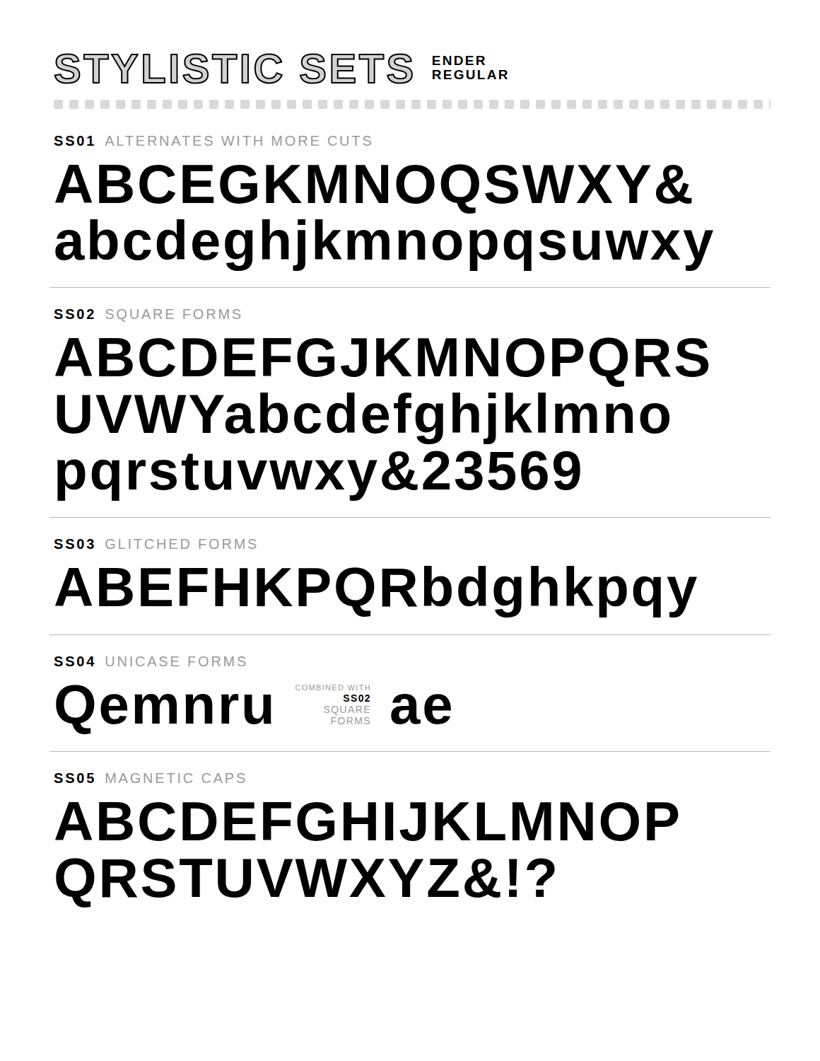Stylistic Sets
Ender
Regular
SS01 Alternates with more cuts
ABCEGKMNOQSWXY&
abcdeghjkmnopqsuwxy
SS02 Square forms
ABCDEFGJKMNOPQRS
UVWYabcdefghjklmno
pqrstuvwxy&23569
SS03 Glitched forms
ABEFHKPQRbdghkpqy
SS04 Unicase forms
Qemnru
Combined with SS02 Square
forms
ae
SS05 Magnetic caps
ABCDEFGHIJKLMNOP
QRSTUVWXYZ&!?